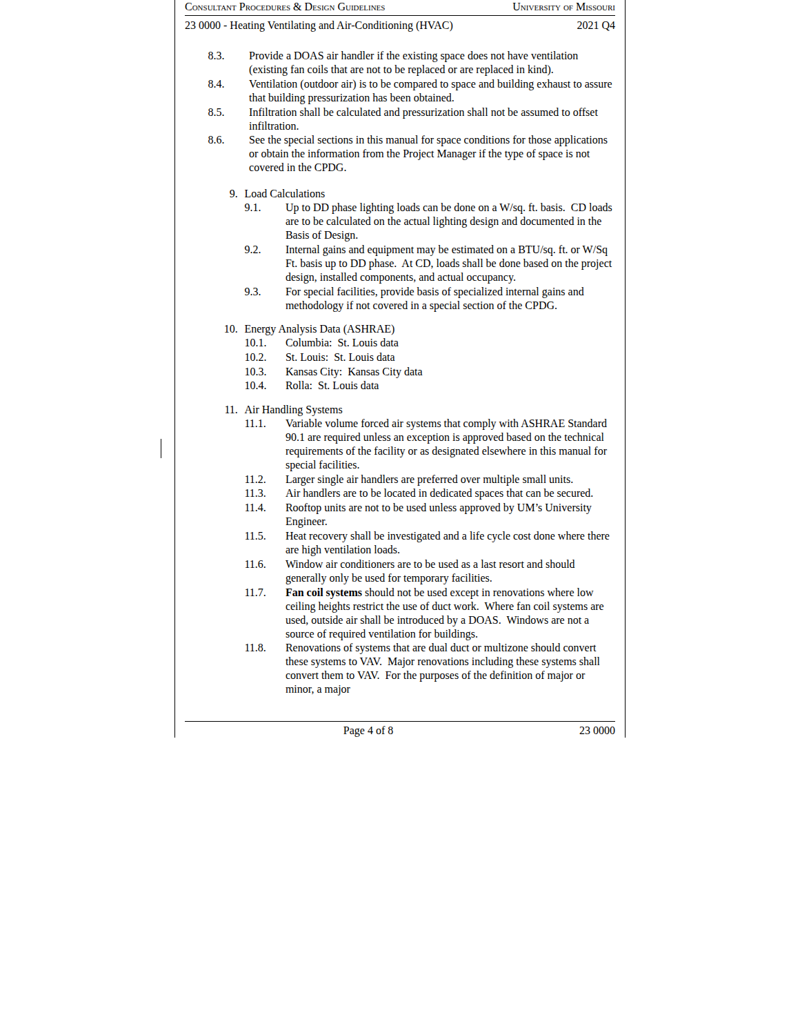Consultant Procedures & Design Guidelines University of Missouri
23 0000 - Heating Ventilating and Air-Conditioning (HVAC) 2021 Q4
8.3. Provide a DOAS air handler if the existing space does not have ventilation (existing fan coils that are not to be replaced or are replaced in kind).
8.4. Ventilation (outdoor air) is to be compared to space and building exhaust to assure that building pressurization has been obtained.
8.5. Infiltration shall be calculated and pressurization shall not be assumed to offset infiltration.
8.6. See the special sections in this manual for space conditions for those applications or obtain the information from the Project Manager if the type of space is not covered in the CPDG.
9. Load Calculations
9.1. Up to DD phase lighting loads can be done on a W/sq. ft. basis. CD loads are to be calculated on the actual lighting design and documented in the Basis of Design.
9.2. Internal gains and equipment may be estimated on a BTU/sq. ft. or W/Sq Ft. basis up to DD phase. At CD, loads shall be done based on the project design, installed components, and actual occupancy.
9.3. For special facilities, provide basis of specialized internal gains and methodology if not covered in a special section of the CPDG.
10. Energy Analysis Data (ASHRAE)
10.1. Columbia: St. Louis data
10.2. St. Louis: St. Louis data
10.3. Kansas City: Kansas City data
10.4. Rolla: St. Louis data
11. Air Handling Systems
11.1. Variable volume forced air systems that comply with ASHRAE Standard 90.1 are required unless an exception is approved based on the technical requirements of the facility or as designated elsewhere in this manual for special facilities.
11.2. Larger single air handlers are preferred over multiple small units.
11.3. Air handlers are to be located in dedicated spaces that can be secured.
11.4. Rooftop units are not to be used unless approved by UM’s University Engineer.
11.5. Heat recovery shall be investigated and a life cycle cost done where there are high ventilation loads.
11.6. Window air conditioners are to be used as a last resort and should generally only be used for temporary facilities.
11.7. Fan coil systems should not be used except in renovations where low ceiling heights restrict the use of duct work. Where fan coil systems are used, outside air shall be introduced by a DOAS. Windows are not a source of required ventilation for buildings.
11.8. Renovations of systems that are dual duct or multizone should convert these systems to VAV. Major renovations including these systems shall convert them to VAV. For the purposes of the definition of major or minor, a major
Page 4 of 8 23 0000